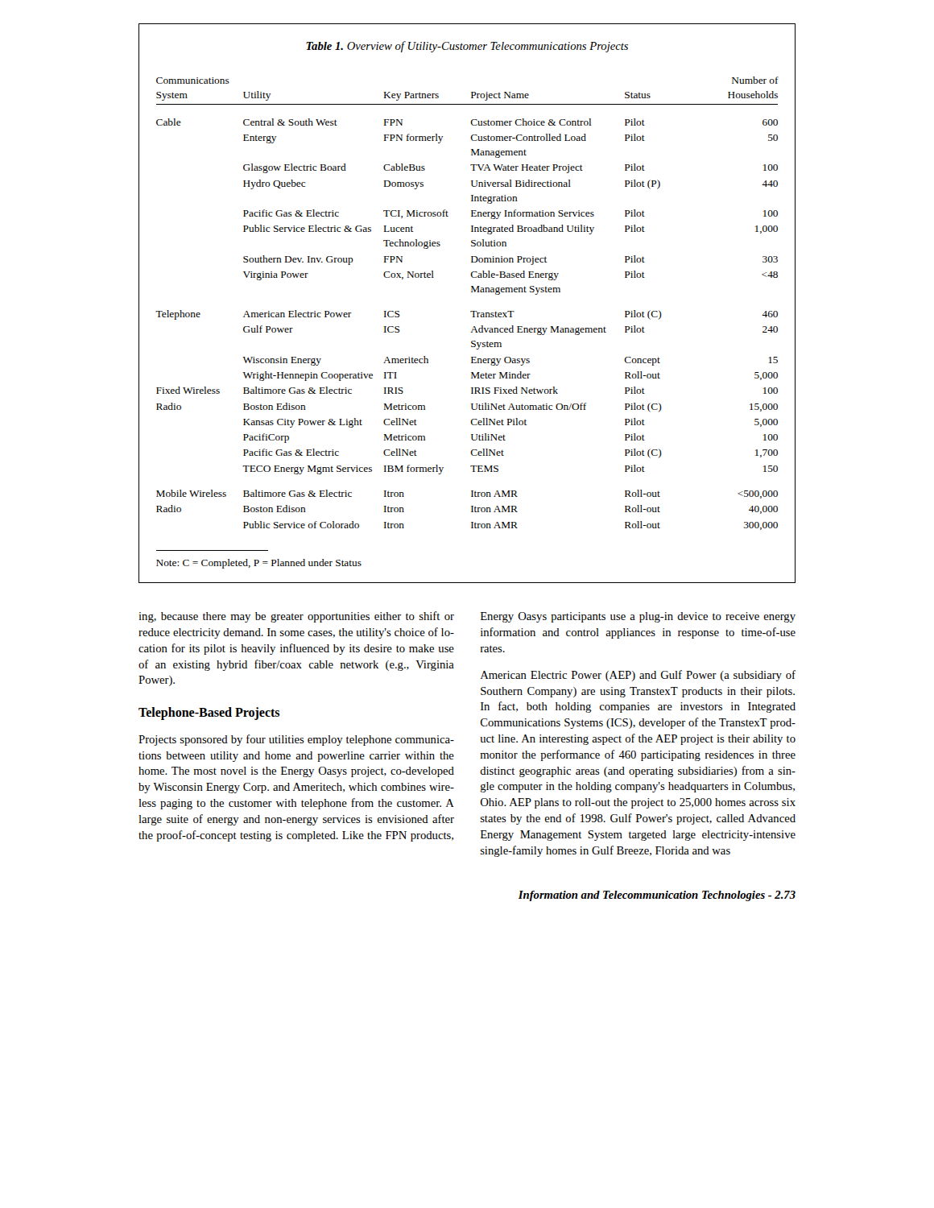Table 1. Overview of Utility-Customer Telecommunications Projects
| Communications System | Utility | Key Partners | Project Name | Status | Number of Households |
| --- | --- | --- | --- | --- | --- |
| Cable | Central & South West | FPN | Customer Choice & Control | Pilot | 600 |
| | Entergy | FPN formerly | Customer-Controlled Load Management | Pilot | 50 |
| | Glasgow Electric Board | CableBus | TVA Water Heater Project | Pilot | 100 |
| | Hydro Quebec | Domosys | Universal Bidirectional Integration | Pilot (P) | 440 |
| | Pacific Gas & Electric | TCI, Microsoft | Energy Information Services | Pilot | 100 |
| | Public Service Electric & Gas | Lucent Technologies | Integrated Broadband Utility Solution | Pilot | 1,000 |
| | Southern Dev. Inv. Group | FPN | Dominion Project | Pilot | 303 |
| | Virginia Power | Cox, Nortel | Cable-Based Energy Management System | Pilot | <48 |
| Telephone | American Electric Power | ICS | TranstexT | Pilot (C) | 460 |
| | Gulf Power | ICS | Advanced Energy Management System | Pilot | 240 |
| | Wisconsin Energy | Ameritech | Energy Oasys | Concept | 15 |
| | Wright-Hennepin Cooperative | ITI | Meter Minder | Roll-out | 5,000 |
| Fixed Wireless | Baltimore Gas & Electric | IRIS | IRIS Fixed Network | Pilot | 100 |
| Radio | Boston Edison | Metricom | UtiliNet Automatic On/Off | Pilot (C) | 15,000 |
| | Kansas City Power & Light | CellNet | CellNet Pilot | Pilot | 5,000 |
| | PacifiCorp | Metricom | UtiliNet | Pilot | 100 |
| | Pacific Gas & Electric | CellNet | CellNet | Pilot (C) | 1,700 |
| | TECO Energy Mgmt Services | IBM formerly | TEMS | Pilot | 150 |
| Mobile Wireless | Baltimore Gas & Electric | Itron | Itron AMR | Roll-out | <500,000 |
| Radio | Boston Edison | Itron | Itron AMR | Roll-out | 40,000 |
| | Public Service of Colorado | Itron | Itron AMR | Roll-out | 300,000 |
Note: C = Completed, P = Planned under Status
ing, because there may be greater opportunities either to shift or reduce electricity demand. In some cases, the utility's choice of location for its pilot is heavily influenced by its desire to make use of an existing hybrid fiber/coax cable network (e.g., Virginia Power).
Telephone-Based Projects
Projects sponsored by four utilities employ telephone communications between utility and home and powerline carrier within the home. The most novel is the Energy Oasys project, co-developed by Wisconsin Energy Corp. and Ameritech, which combines wireless paging to the customer with telephone from the customer. A large suite of energy and non-energy services is envisioned after the proof-of-concept testing is completed. Like the FPN products, Energy Oasys participants use a plug-in device to receive energy information and control appliances in response to time-of-use rates.
American Electric Power (AEP) and Gulf Power (a subsidiary of Southern Company) are using TranstexT products in their pilots. In fact, both holding companies are investors in Integrated Communications Systems (ICS), developer of the TranstexT product line. An interesting aspect of the AEP project is their ability to monitor the performance of 460 participating residences in three distinct geographic areas (and operating subsidiaries) from a single computer in the holding company's headquarters in Columbus, Ohio. AEP plans to roll-out the project to 25,000 homes across six states by the end of 1998. Gulf Power's project, called Advanced Energy Management System targeted large electricity-intensive single-family homes in Gulf Breeze, Florida and was
Information and Telecommunication Technologies - 2.73